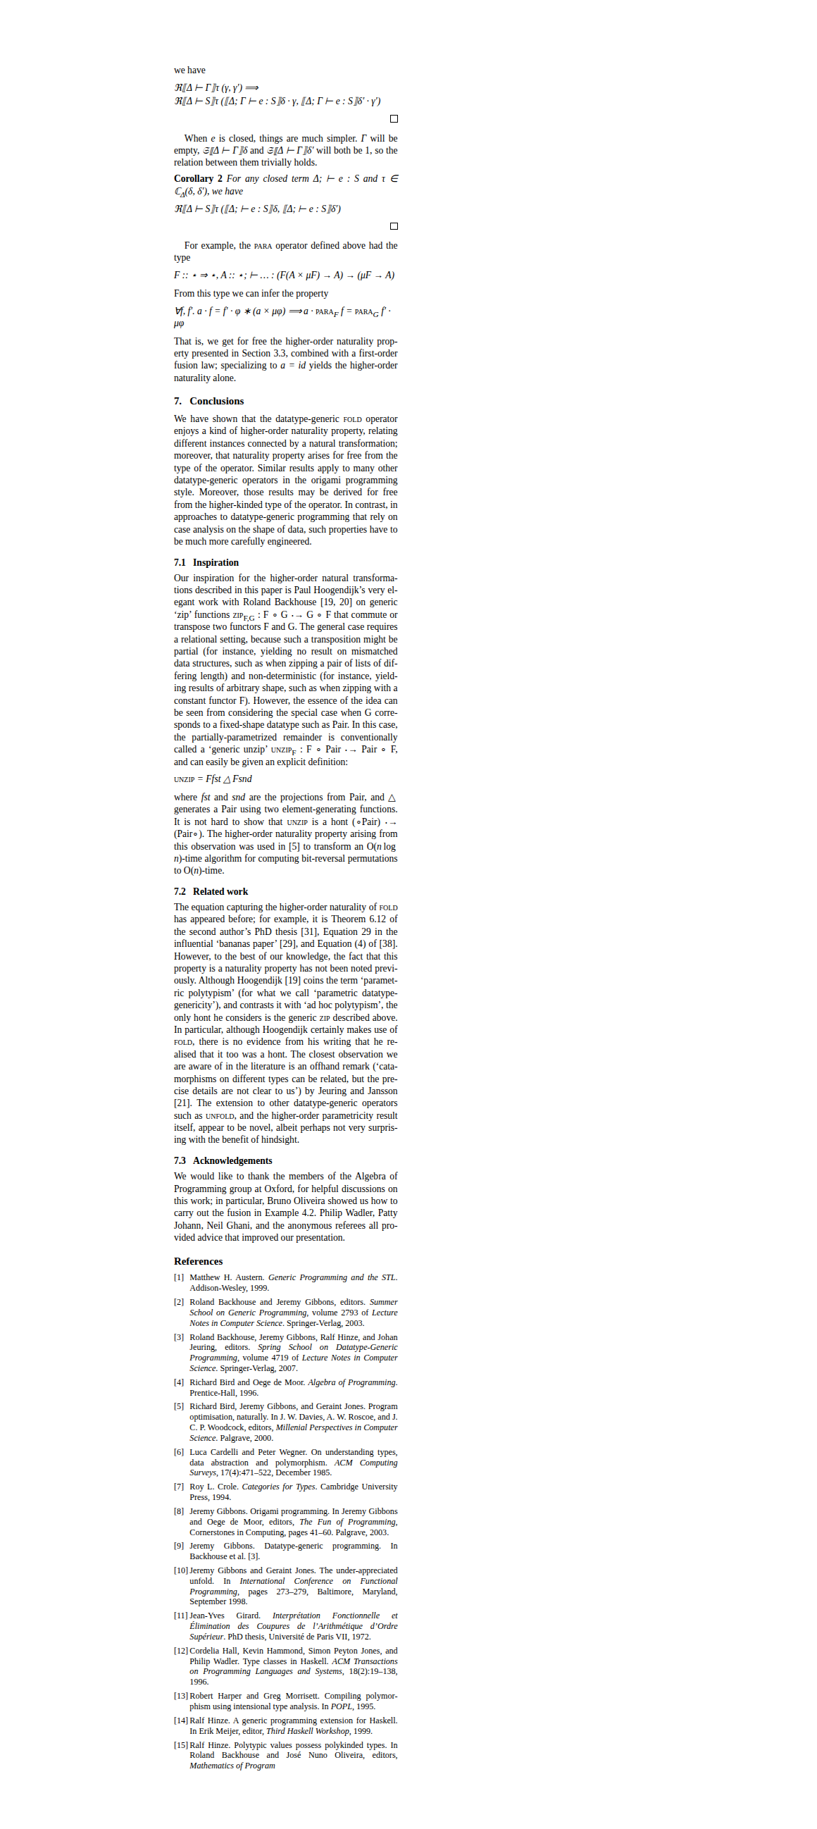we have
ℜ⟦Δ ⊢ Γ⟧τ (γ, γ′) ⟹ ℜ⟦Δ ⊢ S⟧τ (⟦Δ; Γ ⊢ e : S⟧δ · γ, ⟦Δ; Γ ⊢ e : S⟧δ′ · γ′)
When e is closed, things are much simpler. Γ will be empty, 𝔖⟦Δ ⊢ Γ⟧δ and 𝔖⟦Δ ⊢ Γ⟧δ′ will both be 1, so the relation between them trivially holds.
Corollary 2 For any closed term Δ; ⊢ e : S and τ ∈ ℂΔ(δ, δ′), we have
ℜ⟦Δ ⊢ S⟧τ (⟦Δ; ⊢ e : S⟧δ, ⟦Δ; ⊢ e : S⟧δ′)
For example, the para operator defined above had the type
F :: ⋆ ⇒ ⋆, A :: ⋆; ⊢ … : (F(A × μF) → A) → (μF → A)
From this type we can infer the property
∀f, f′. a · f = f′ · φ ∗ (a × μφ) ⟹ a · paraF f = paraG f′ · μφ
That is, we get for free the higher-order naturality property presented in Section 3.3, combined with a first-order fusion law; specializing to a = id yields the higher-order naturality alone.
7. Conclusions
We have shown that the datatype-generic fold operator enjoys a kind of higher-order naturality property, relating different instances connected by a natural transformation; moreover, that naturality property arises for free from the type of the operator. Similar results apply to many other datatype-generic operators in the origami programming style. Moreover, those results may be derived for free from the higher-kinded type of the operator. In contrast, in approaches to datatype-generic programming that rely on case analysis on the shape of data, such properties have to be much more carefully engineered.
7.1 Inspiration
Our inspiration for the higher-order natural transformations described in this paper is Paul Hoogendijk’s very elegant work with Roland Backhouse [19, 20] on generic ‘zip’ functions zipF,G : F ∘ G ․→ G ∘ F that commute or transpose two functors F and G. The general case requires a relational setting, because such a transposition might be partial (for instance, yielding no result on mismatched data structures, such as when zipping a pair of lists of differing length) and non-deterministic (for instance, yielding results of arbitrary shape, such as when zipping with a constant functor F). However, the essence of the idea can be seen from considering the special case when G corresponds to a fixed-shape datatype such as Pair. In this case, the partially-parametrized remainder is conventionally called a ‘generic unzip’ unzipF : F ∘ Pair ․→ Pair ∘ F, and can easily be given an explicit definition:
unzip = Ffst △ Fsnd
where fst and snd are the projections from Pair, and △ generates a Pair using two element-generating functions. It is not hard to show that unzip is a hont (∘Pair) ․→ (Pair∘). The higher-order naturality property arising from this observation was used in [5] to transform an O(n log n)-time algorithm for computing bit-reversal permutations to O(n)-time.
7.2 Related work
The equation capturing the higher-order naturality of fold has appeared before; for example, it is Theorem 6.12 of the second author’s PhD thesis [31], Equation 29 in the influential ‘bananas paper’ [29], and Equation (4) of [38]. However, to the best of our knowledge, the fact that this property is a naturality property has not been noted previously. Although Hoogendijk [19] coins the term ‘parametric polytypism’ (for what we call ‘parametric datatype-genericity’), and contrasts it with ‘ad hoc polytypism’, the only hont he considers is the generic zip described above. In particular, although Hoogendijk certainly makes use of fold, there is no evidence from his writing that he realised that it too was a hont. The closest observation we are aware of in the literature is an offhand remark (‘catamorphisms on different types can be related, but the precise details are not clear to us’) by Jeuring and Jansson [21]. The extension to other datatype-generic operators such as unfold, and the higher-order parametricity result itself, appear to be novel, albeit perhaps not very surprising with the benefit of hindsight.
7.3 Acknowledgements
We would like to thank the members of the Algebra of Programming group at Oxford, for helpful discussions on this work; in particular, Bruno Oliveira showed us how to carry out the fusion in Example 4.2. Philip Wadler, Patty Johann, Neil Ghani, and the anonymous referees all provided advice that improved our presentation.
References
Matthew H. Austern. Generic Programming and the STL. Addison-Wesley, 1999.
Roland Backhouse and Jeremy Gibbons, editors. Summer School on Generic Programming, volume 2793 of Lecture Notes in Computer Science. Springer-Verlag, 2003.
Roland Backhouse, Jeremy Gibbons, Ralf Hinze, and Johan Jeuring, editors. Spring School on Datatype-Generic Programming, volume 4719 of Lecture Notes in Computer Science. Springer-Verlag, 2007.
Richard Bird and Oege de Moor. Algebra of Programming. Prentice-Hall, 1996.
Richard Bird, Jeremy Gibbons, and Geraint Jones. Program optimisation, naturally. In J. W. Davies, A. W. Roscoe, and J. C. P. Woodcock, editors, Millenial Perspectives in Computer Science. Palgrave, 2000.
Luca Cardelli and Peter Wegner. On understanding types, data abstraction and polymorphism. ACM Computing Surveys, 17(4):471–522, December 1985.
Roy L. Crole. Categories for Types. Cambridge University Press, 1994.
Jeremy Gibbons. Origami programming. In Jeremy Gibbons and Oege de Moor, editors, The Fun of Programming, Cornerstones in Computing, pages 41–60. Palgrave, 2003.
Jeremy Gibbons. Datatype-generic programming. In Backhouse et al. [3].
Jeremy Gibbons and Geraint Jones. The under-appreciated unfold. In International Conference on Functional Programming, pages 273–279, Baltimore, Maryland, September 1998.
Jean-Yves Girard. Interprétation Fonctionnelle et Élimination des Coupures de l’Arithmétique d’Ordre Supérieur. PhD thesis, Université de Paris VII, 1972.
Cordelia Hall, Kevin Hammond, Simon Peyton Jones, and Philip Wadler. Type classes in Haskell. ACM Transactions on Programming Languages and Systems, 18(2):19–138, 1996.
Robert Harper and Greg Morrisett. Compiling polymorphism using intensional type analysis. In POPL, 1995.
Ralf Hinze. A generic programming extension for Haskell. In Erik Meijer, editor, Third Haskell Workshop, 1999.
Ralf Hinze. Polytypic values possess polykinded types. In Roland Backhouse and José Nuno Oliveira, editors, Mathematics of Program